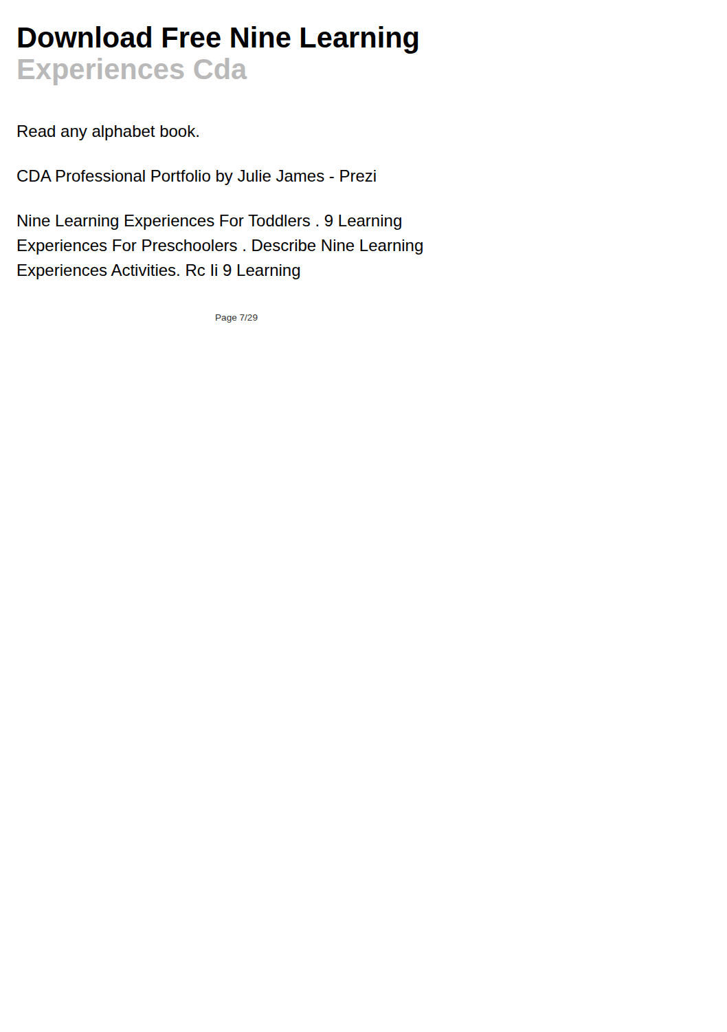Download Free Nine Learning Experiences Cda
Read any alphabet book.
CDA Professional Portfolio by Julie James - Prezi
Nine Learning Experiences For Toddlers . 9 Learning Experiences For Preschoolers . Describe Nine Learning Experiences Activities. Rc Ii 9 Learning
Page 7/29